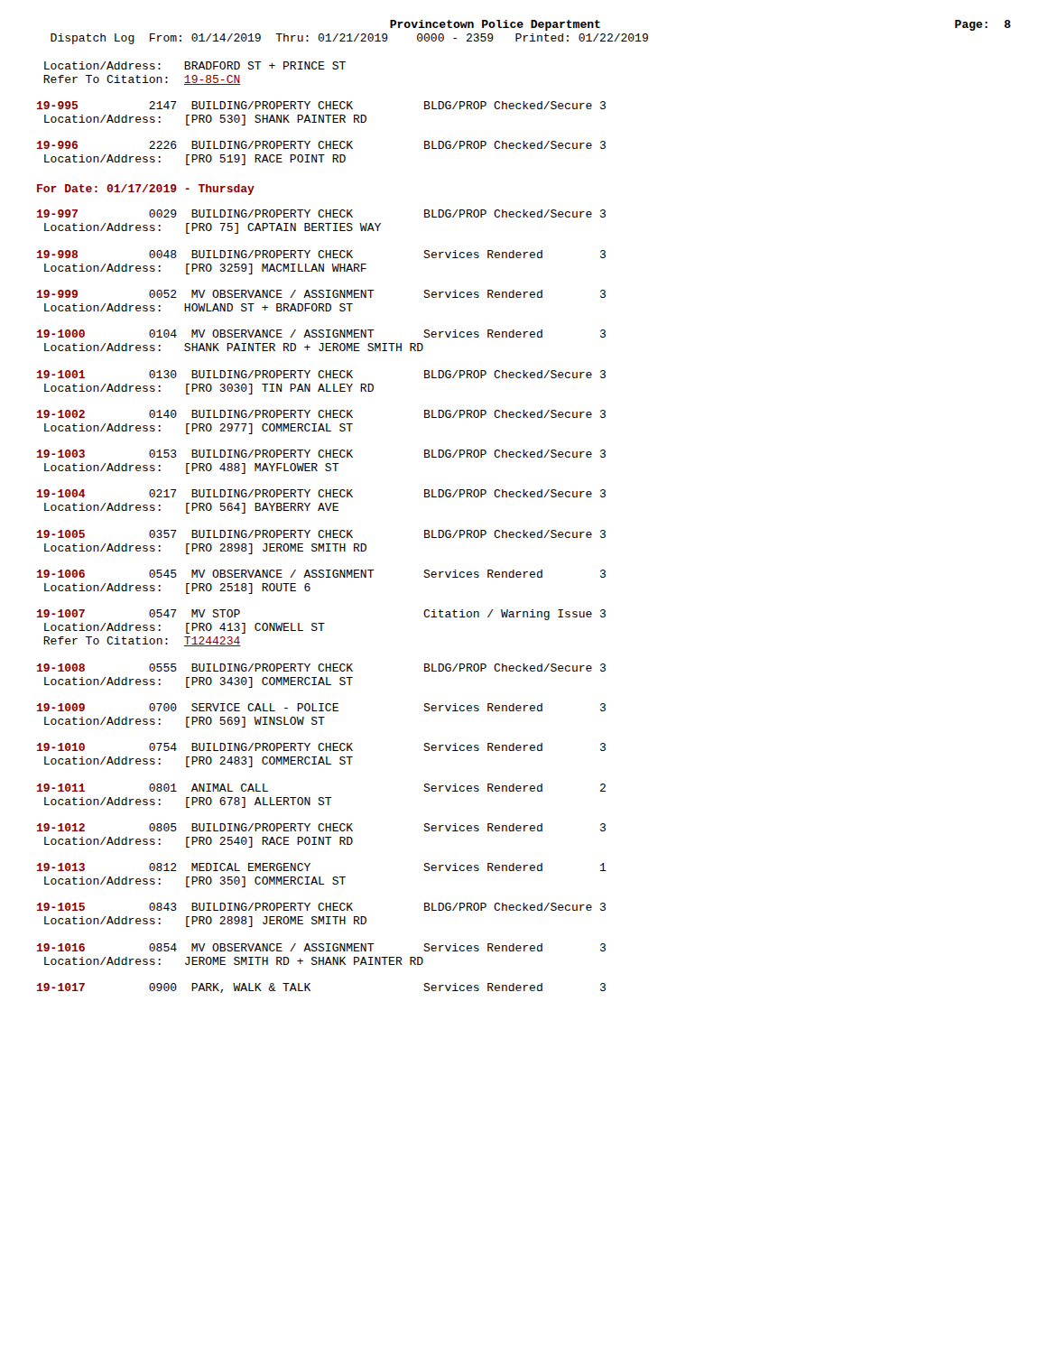Provincetown Police Department Page: 8
Dispatch Log From: 01/14/2019 Thru: 01/21/2019 0000 - 2359 Printed: 01/22/2019
Location/Address: BRADFORD ST + PRINCE ST Refer To Citation: 19-85-CN
19-995 2147 BUILDING/PROPERTY CHECK BLDG/PROP Checked/Secure 3 Location/Address: [PRO 530] SHANK PAINTER RD
19-996 2226 BUILDING/PROPERTY CHECK BLDG/PROP Checked/Secure 3 Location/Address: [PRO 519] RACE POINT RD
For Date: 01/17/2019 - Thursday
19-997 0029 BUILDING/PROPERTY CHECK BLDG/PROP Checked/Secure 3 Location/Address: [PRO 75] CAPTAIN BERTIES WAY
19-998 0048 BUILDING/PROPERTY CHECK Services Rendered 3 Location/Address: [PRO 3259] MACMILLAN WHARF
19-999 0052 MV OBSERVANCE / ASSIGNMENT Services Rendered 3 Location/Address: HOWLAND ST + BRADFORD ST
19-1000 0104 MV OBSERVANCE / ASSIGNMENT Services Rendered 3 Location/Address: SHANK PAINTER RD + JEROME SMITH RD
19-1001 0130 BUILDING/PROPERTY CHECK BLDG/PROP Checked/Secure 3 Location/Address: [PRO 3030] TIN PAN ALLEY RD
19-1002 0140 BUILDING/PROPERTY CHECK BLDG/PROP Checked/Secure 3 Location/Address: [PRO 2977] COMMERCIAL ST
19-1003 0153 BUILDING/PROPERTY CHECK BLDG/PROP Checked/Secure 3 Location/Address: [PRO 488] MAYFLOWER ST
19-1004 0217 BUILDING/PROPERTY CHECK BLDG/PROP Checked/Secure 3 Location/Address: [PRO 564] BAYBERRY AVE
19-1005 0357 BUILDING/PROPERTY CHECK BLDG/PROP Checked/Secure 3 Location/Address: [PRO 2898] JEROME SMITH RD
19-1006 0545 MV OBSERVANCE / ASSIGNMENT Services Rendered 3 Location/Address: [PRO 2518] ROUTE 6
19-1007 0547 MV STOP Citation / Warning Issue 3 Location/Address: [PRO 413] CONWELL ST Refer To Citation: T1244234
19-1008 0555 BUILDING/PROPERTY CHECK BLDG/PROP Checked/Secure 3 Location/Address: [PRO 3430] COMMERCIAL ST
19-1009 0700 SERVICE CALL - POLICE Services Rendered 3 Location/Address: [PRO 569] WINSLOW ST
19-1010 0754 BUILDING/PROPERTY CHECK Services Rendered 3 Location/Address: [PRO 2483] COMMERCIAL ST
19-1011 0801 ANIMAL CALL Services Rendered 2 Location/Address: [PRO 678] ALLERTON ST
19-1012 0805 BUILDING/PROPERTY CHECK Services Rendered 3 Location/Address: [PRO 2540] RACE POINT RD
19-1013 0812 MEDICAL EMERGENCY Services Rendered 1 Location/Address: [PRO 350] COMMERCIAL ST
19-1015 0843 BUILDING/PROPERTY CHECK BLDG/PROP Checked/Secure 3 Location/Address: [PRO 2898] JEROME SMITH RD
19-1016 0854 MV OBSERVANCE / ASSIGNMENT Services Rendered 3 Location/Address: JEROME SMITH RD + SHANK PAINTER RD
19-1017 0900 PARK, WALK & TALK Services Rendered 3